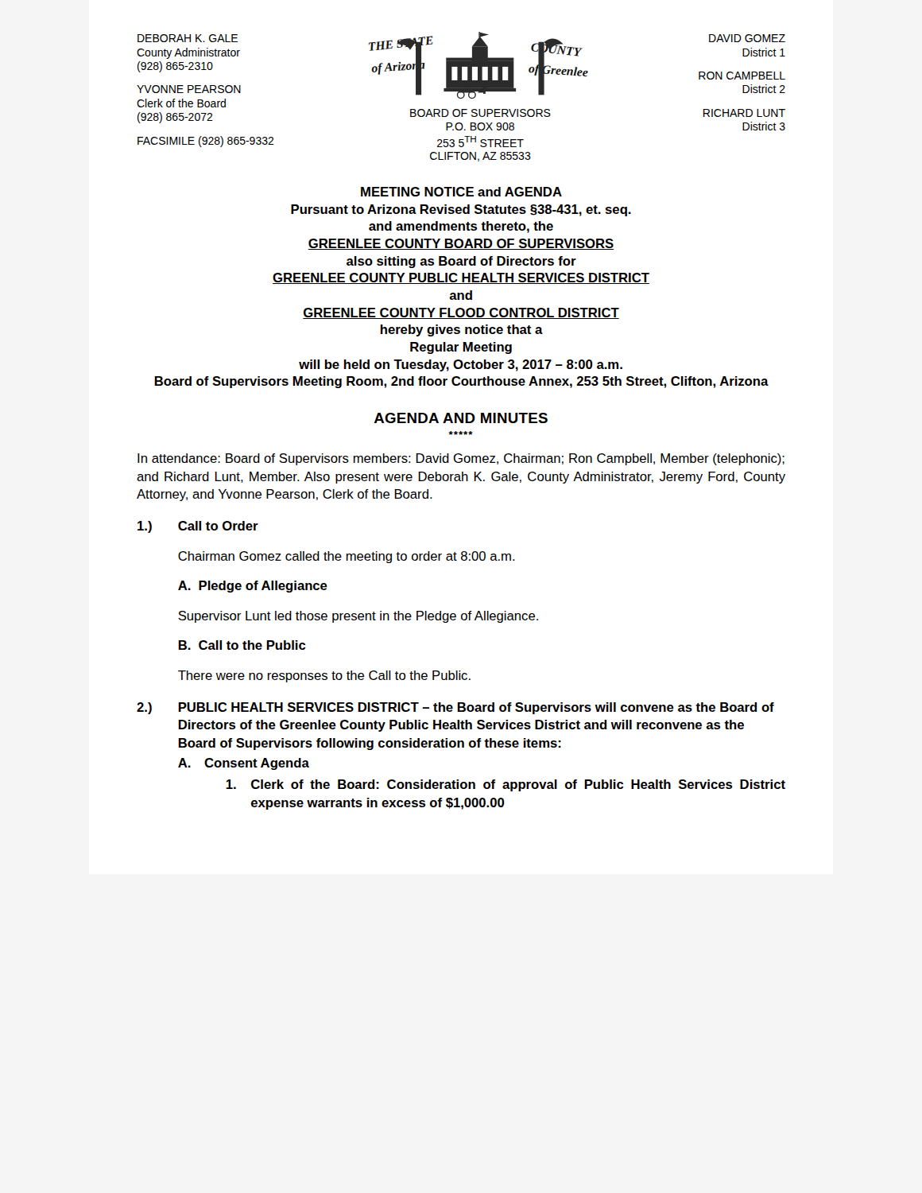DEBORAH K. GALE
County Administrator
(928) 865-2310
YVONNE PEARSON
Clerk of the Board
(928) 865-2072
FACSIMILE (928) 865-9332
THE STATE of Arizona COUNTY of Greenlee
BOARD OF SUPERVISORS
P.O. BOX 908
253 5TH STREET
CLIFTON, AZ 85533
DAVID GOMEZ
District 1
RON CAMPBELL
District 2
RICHARD LUNT
District 3
MEETING NOTICE and AGENDA Pursuant to Arizona Revised Statutes §38-431, et. seq. and amendments thereto, the GREENLEE COUNTY BOARD OF SUPERVISORS also sitting as Board of Directors for GREENLEE COUNTY PUBLIC HEALTH SERVICES DISTRICT and GREENLEE COUNTY FLOOD CONTROL DISTRICT hereby gives notice that a Regular Meeting will be held on Tuesday, October 3, 2017 – 8:00 a.m. Board of Supervisors Meeting Room, 2nd floor Courthouse Annex, 253 5th Street, Clifton, Arizona
AGENDA AND MINUTES
*****
In attendance: Board of Supervisors members: David Gomez, Chairman; Ron Campbell, Member (telephonic); and Richard Lunt, Member. Also present were Deborah K. Gale, County Administrator, Jeremy Ford, County Attorney, and Yvonne Pearson, Clerk of the Board.
1.) Call to Order
Chairman Gomez called the meeting to order at 8:00 a.m.
A. Pledge of Allegiance
Supervisor Lunt led those present in the Pledge of Allegiance.
B. Call to the Public
There were no responses to the Call to the Public.
2.) PUBLIC HEALTH SERVICES DISTRICT – the Board of Supervisors will convene as the Board of Directors of the Greenlee County Public Health Services District and will reconvene as the Board of Supervisors following consideration of these items:
A. Consent Agenda
1. Clerk of the Board: Consideration of approval of Public Health Services District expense warrants in excess of $1,000.00